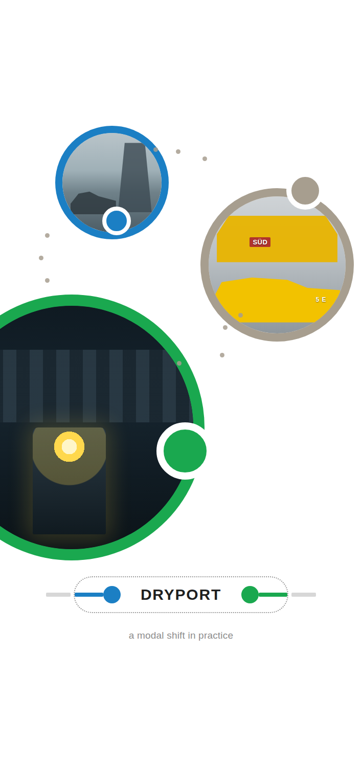SÜD
5 E
Dryport
a modal shift in practice